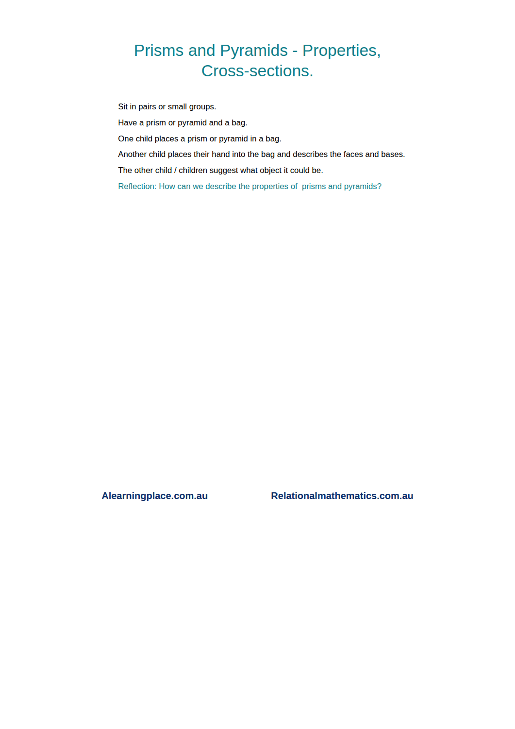Prisms and Pyramids - Properties,
Cross-sections.
Sit in pairs or small groups.
Have a prism or pyramid and a bag.
One child places a prism or pyramid in a bag.
Another child places their hand into the bag and describes the faces and bases.
The other child / children suggest what object it could be.
Reflection: How can we describe the properties of prisms and pyramids?
Alearningplace.com.au
Relationalmathematics.com.au